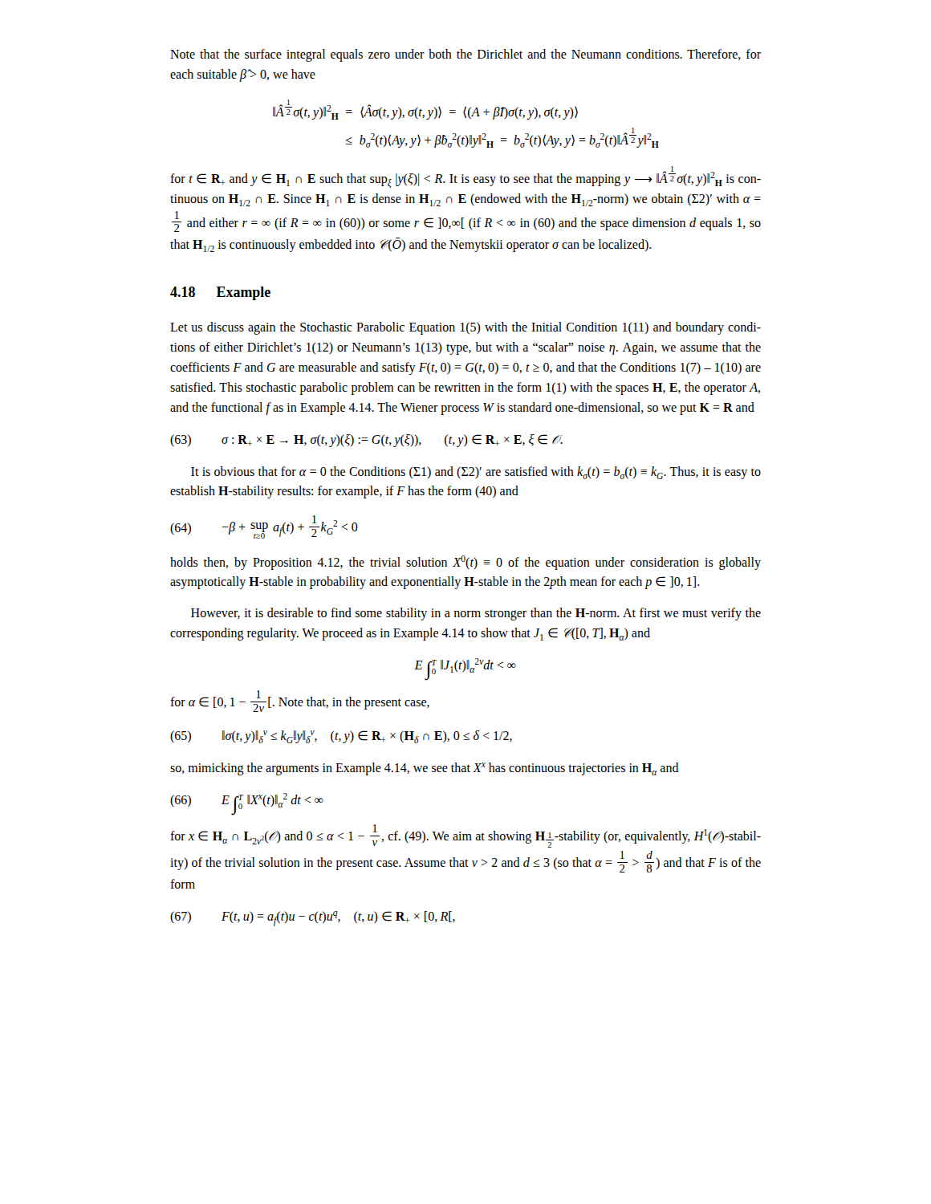Note that the surface integral equals zero under both the Dirichlet and the Neumann conditions. Therefore, for each suitable β̂ > 0, we have
| ‖ Â 1 2 σ ( t , y )‖ 2 H | = | ⟨ Âσ ( t , y ), σ ( t , y )⟩ = ⟨( A + β̂I ) σ ( t , y ), σ ( t , y )⟩ |
| | ≤ | b σ 2 ( t )⟨ Ay , y ⟩ + β̂b σ 2 ( t )‖ y ‖ 2 H = b σ 2 ( t )⟨ Ay , y ⟩ = b σ 2 ( t )‖ Â 1 2 y ‖ 2 H |
for t ∈ R+ and y ∈ H1 ∩ E such that supξ |y(ξ)| < R. It is easy to see that the mapping y ⟶ ‖Â12σ(t, y)‖2H is continuous on H1/2 ∩ E. Since H1 ∩ E is dense in H1/2 ∩ E (endowed with the H1/2-norm) we obtain (Σ2)′ with α = 12 and either r = ∞ (if R = ∞ in (60)) or some r ∈ ]0,∞[ (if R < ∞ in (60) and the space dimension d equals 1, so that H1/2 is continuously embedded into 𝒞(Ō) and the Nemytskii operator σ can be localized).
4.18 Example
Let us discuss again the Stochastic Parabolic Equation 1(5) with the Initial Condition 1(11) and boundary conditions of either Dirichlet’s 1(12) or Neumann’s 1(13) type, but with a “scalar” noise η. Again, we assume that the coefficients F and G are measurable and satisfy F(t, 0) = G(t, 0) = 0, t ≥ 0, and that the Conditions 1(7) – 1(10) are satisfied. This stochastic parabolic problem can be rewritten in the form 1(1) with the spaces H, E, the operator A, and the functional f as in Example 4.14. The Wiener process W is standard one-dimensional, so we put K = R and
(63)
σ : R+ × E → H, σ(t, y)(ξ) := G(t, y(ξ)), (t, y) ∈ R+ × E, ξ ∈ 𝒪.
It is obvious that for α = 0 the Conditions (Σ1) and (Σ2)′ are satisfied with kσ(t) = bσ(t) ≡ kG. Thus, it is easy to establish H-stability results: for example, if F has the form (40) and
(64)
−β + sup t≥0 af(t) + 12 kG2 < 0
holds then, by Proposition 4.12, the trivial solution X0(t) ≡ 0 of the equation under consideration is globally asymptotically H-stable in probability and exponentially H-stable in the 2pth mean for each p ∈ ]0, 1].
However, it is desirable to find some stability in a norm stronger than the H-norm. At first we must verify the corresponding regularity. We proceed as in Example 4.14 to show that J1 ∈ 𝒞([0, T], Hα) and
E ∫T 0 ‖J1(t)‖α2νdt < ∞
for α ∈ [0, 1 − 12ν[. Note that, in the present case,
(65)
‖σ(t, y)‖δν ≤ kG‖y‖δν, (t, y) ∈ R+ × (Hδ ∩ E), 0 ≤ δ < 1/2,
so, mimicking the arguments in Example 4.14, we see that Xx has continuous trajectories in Hα and
(66)
E ∫T 0 ‖Xx(t)‖α2 dt < ∞
for x ∈ Hα ∩ L2ν2(𝒪) and 0 ≤ α < 1 − 1 ν, cf. (49). We aim at showing H12-stability (or, equivalently, H1(𝒪)-stability) of the trivial solution in the present case. Assume that ν > 2 and d ≤ 3 (so that α = 12 > d 8) and that F is of the form
(67)
F(t, u) = af(t)u − c(t)uq, (t, u) ∈ R+ × [0, R[,